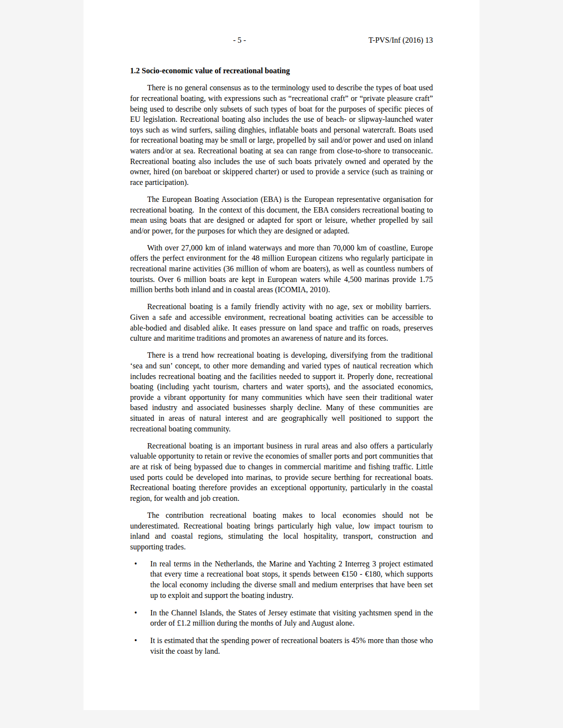- 5 - T-PVS/Inf (2016) 13
1.2 Socio-economic value of recreational boating
There is no general consensus as to the terminology used to describe the types of boat used for recreational boating, with expressions such as “recreational craft” or “private pleasure craft” being used to describe only subsets of such types of boat for the purposes of specific pieces of EU legislation. Recreational boating also includes the use of beach- or slipway-launched water toys such as wind surfers, sailing dinghies, inflatable boats and personal watercraft. Boats used for recreational boating may be small or large, propelled by sail and/or power and used on inland waters and/or at sea. Recreational boating at sea can range from close-to-shore to transoceanic. Recreational boating also includes the use of such boats privately owned and operated by the owner, hired (on bareboat or skippered charter) or used to provide a service (such as training or race participation).
The European Boating Association (EBA) is the European representative organisation for recreational boating. In the context of this document, the EBA considers recreational boating to mean using boats that are designed or adapted for sport or leisure, whether propelled by sail and/or power, for the purposes for which they are designed or adapted.
With over 27,000 km of inland waterways and more than 70,000 km of coastline, Europe offers the perfect environment for the 48 million European citizens who regularly participate in recreational marine activities (36 million of whom are boaters), as well as countless numbers of tourists. Over 6 million boats are kept in European waters while 4,500 marinas provide 1.75 million berths both inland and in coastal areas (ICOMIA, 2010).
Recreational boating is a family friendly activity with no age, sex or mobility barriers. Given a safe and accessible environment, recreational boating activities can be accessible to able-bodied and disabled alike. It eases pressure on land space and traffic on roads, preserves culture and maritime traditions and promotes an awareness of nature and its forces.
There is a trend how recreational boating is developing, diversifying from the traditional ‘sea and sun’ concept, to other more demanding and varied types of nautical recreation which includes recreational boating and the facilities needed to support it. Properly done, recreational boating (including yacht tourism, charters and water sports), and the associated economics, provide a vibrant opportunity for many communities which have seen their traditional water based industry and associated businesses sharply decline. Many of these communities are situated in areas of natural interest and are geographically well positioned to support the recreational boating community.
Recreational boating is an important business in rural areas and also offers a particularly valuable opportunity to retain or revive the economies of smaller ports and port communities that are at risk of being bypassed due to changes in commercial maritime and fishing traffic. Little used ports could be developed into marinas, to provide secure berthing for recreational boats. Recreational boating therefore provides an exceptional opportunity, particularly in the coastal region, for wealth and job creation.
The contribution recreational boating makes to local economies should not be underestimated. Recreational boating brings particularly high value, low impact tourism to inland and coastal regions, stimulating the local hospitality, transport, construction and supporting trades.
In real terms in the Netherlands, the Marine and Yachting 2 Interreg 3 project estimated that every time a recreational boat stops, it spends between €150 - €180, which supports the local economy including the diverse small and medium enterprises that have been set up to exploit and support the boating industry.
In the Channel Islands, the States of Jersey estimate that visiting yachtsmen spend in the order of £1.2 million during the months of July and August alone.
It is estimated that the spending power of recreational boaters is 45% more than those who visit the coast by land.